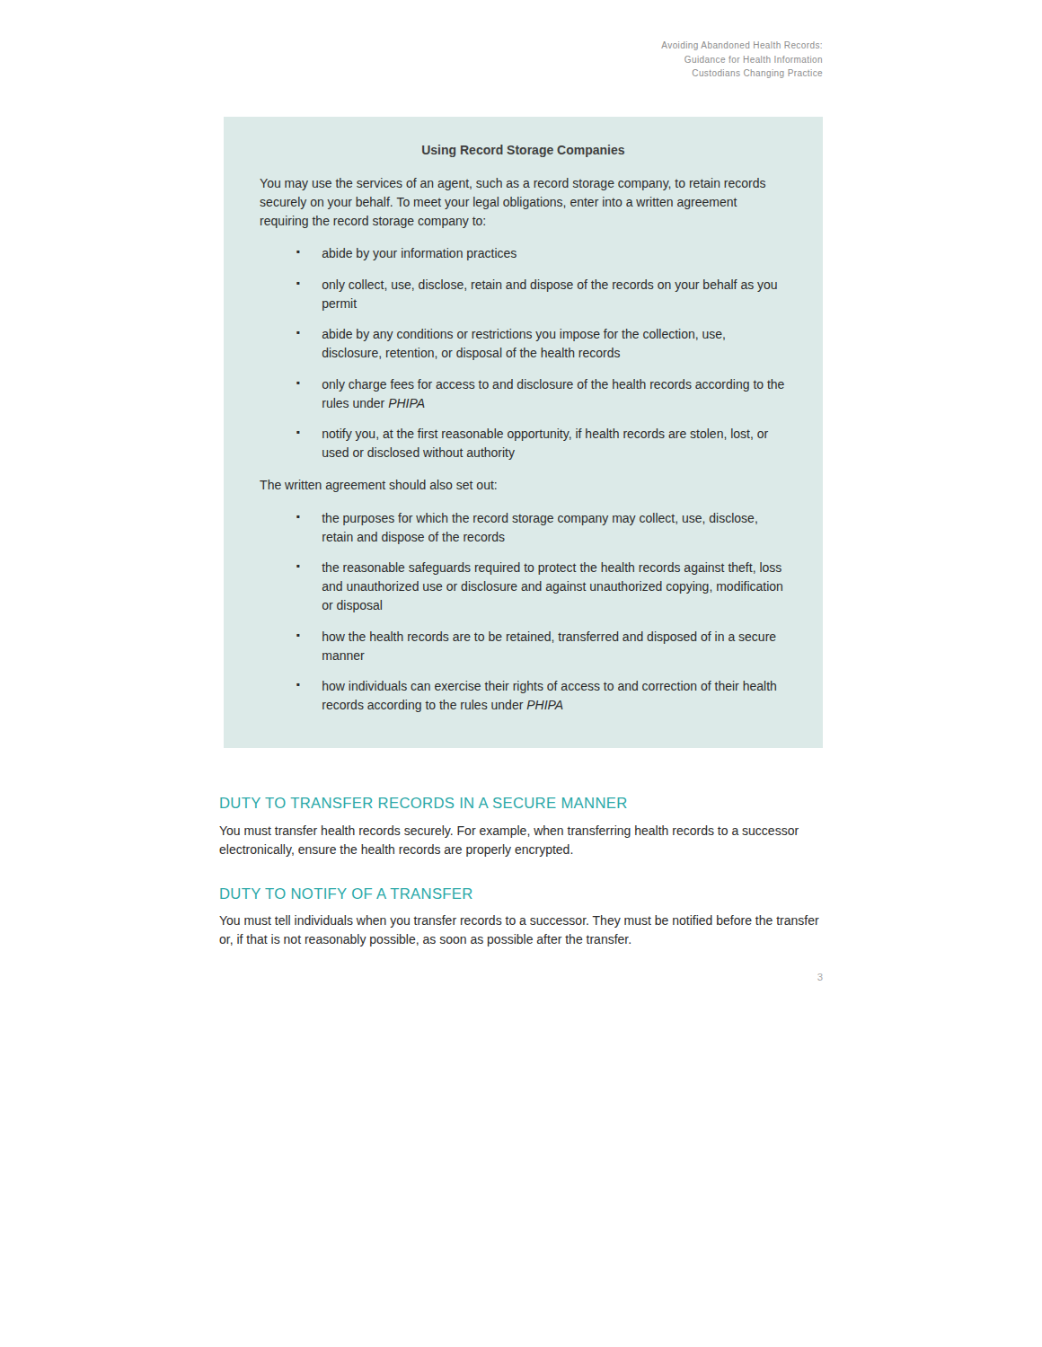Avoiding Abandoned Health Records:
Guidance for Health Information
Custodians Changing Practice
Using Record Storage Companies
You may use the services of an agent, such as a record storage company, to retain records securely on your behalf. To meet your legal obligations, enter into a written agreement requiring the record storage company to:
abide by your information practices
only collect, use, disclose, retain and dispose of the records on your behalf as you permit
abide by any conditions or restrictions you impose for the collection, use, disclosure, retention, or disposal of the health records
only charge fees for access to and disclosure of the health records according to the rules under PHIPA
notify you, at the first reasonable opportunity, if health records are stolen, lost, or used or disclosed without authority
The written agreement should also set out:
the purposes for which the record storage company may collect, use, disclose, retain and dispose of the records
the reasonable safeguards required to protect the health records against theft, loss and unauthorized use or disclosure and against unauthorized copying, modification or disposal
how the health records are to be retained, transferred and disposed of in a secure manner
how individuals can exercise their rights of access to and correction of their health records according to the rules under PHIPA
DUTY TO TRANSFER RECORDS IN A SECURE MANNER
You must transfer health records securely. For example, when transferring health records to a successor electronically, ensure the health records are properly encrypted.
DUTY TO NOTIFY OF A TRANSFER
You must tell individuals when you transfer records to a successor. They must be notified before the transfer or, if that is not reasonably possible, as soon as possible after the transfer.
3